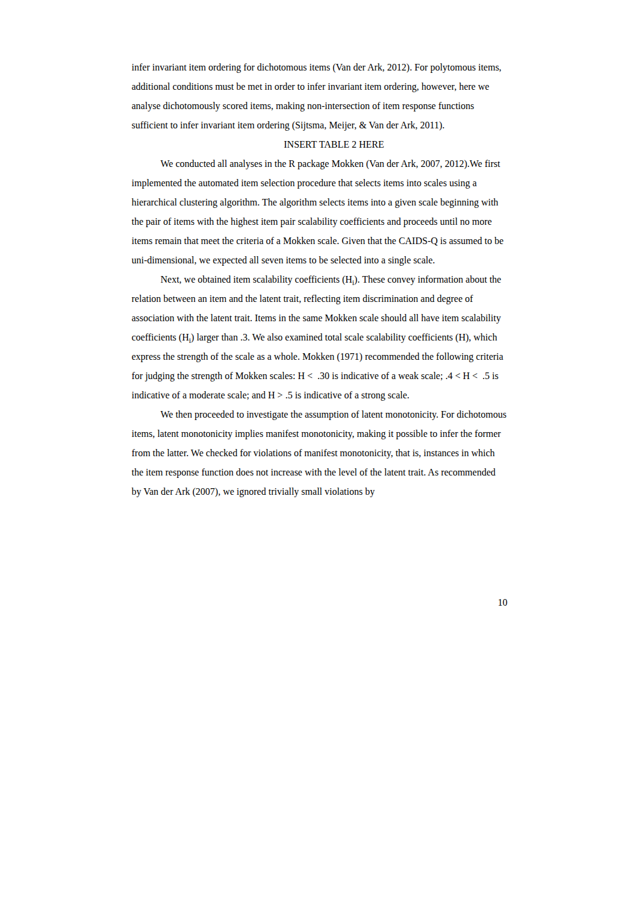infer invariant item ordering for dichotomous items (Van der Ark, 2012). For polytomous items, additional conditions must be met in order to infer invariant item ordering, however, here we analyse dichotomously scored items, making non-intersection of item response functions sufficient to infer invariant item ordering (Sijtsma, Meijer, & Van der Ark, 2011).
INSERT TABLE 2 HERE
We conducted all analyses in the R package Mokken (Van der Ark, 2007, 2012).We first implemented the automated item selection procedure that selects items into scales using a hierarchical clustering algorithm. The algorithm selects items into a given scale beginning with the pair of items with the highest item pair scalability coefficients and proceeds until no more items remain that meet the criteria of a Mokken scale. Given that the CAIDS-Q is assumed to be uni-dimensional, we expected all seven items to be selected into a single scale.
Next, we obtained item scalability coefficients (Hi). These convey information about the relation between an item and the latent trait, reflecting item discrimination and degree of association with the latent trait. Items in the same Mokken scale should all have item scalability coefficients (Hi) larger than .3. We also examined total scale scalability coefficients (H), which express the strength of the scale as a whole. Mokken (1971) recommended the following criteria for judging the strength of Mokken scales: H < .30 is indicative of a weak scale; .4 < H < .5 is indicative of a moderate scale; and H > .5 is indicative of a strong scale.
We then proceeded to investigate the assumption of latent monotonicity. For dichotomous items, latent monotonicity implies manifest monotonicity, making it possible to infer the former from the latter. We checked for violations of manifest monotonicity, that is, instances in which the item response function does not increase with the level of the latent trait. As recommended by Van der Ark (2007), we ignored trivially small violations by
10